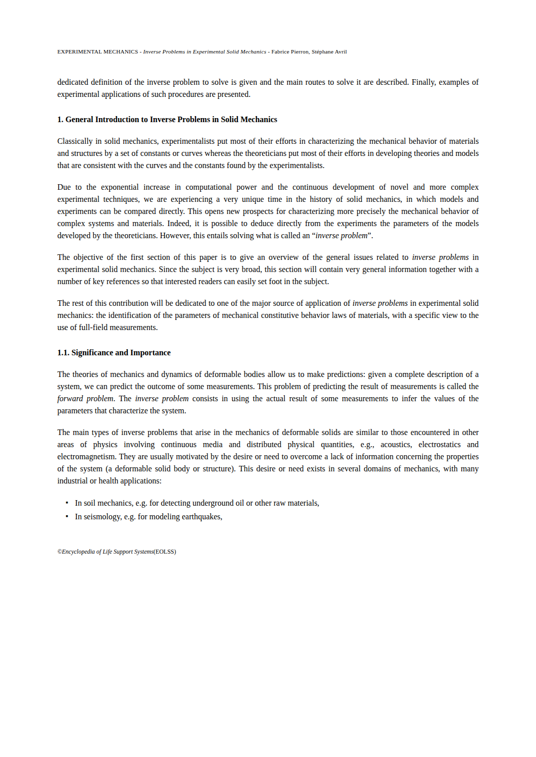EXPERIMENTAL MECHANICS - Inverse Problems in Experimental Solid Mechanics - Fabrice Pierron, Stéphane Avril
dedicated definition of the inverse problem to solve is given and the main routes to solve it are described. Finally, examples of experimental applications of such procedures are presented.
1. General Introduction to Inverse Problems in Solid Mechanics
Classically in solid mechanics, experimentalists put most of their efforts in characterizing the mechanical behavior of materials and structures by a set of constants or curves whereas the theoreticians put most of their efforts in developing theories and models that are consistent with the curves and the constants found by the experimentalists.
Due to the exponential increase in computational power and the continuous development of novel and more complex experimental techniques, we are experiencing a very unique time in the history of solid mechanics, in which models and experiments can be compared directly. This opens new prospects for characterizing more precisely the mechanical behavior of complex systems and materials. Indeed, it is possible to deduce directly from the experiments the parameters of the models developed by the theoreticians. However, this entails solving what is called an “inverse problem”.
The objective of the first section of this paper is to give an overview of the general issues related to inverse problems in experimental solid mechanics. Since the subject is very broad, this section will contain very general information together with a number of key references so that interested readers can easily set foot in the subject.
The rest of this contribution will be dedicated to one of the major source of application of inverse problems in experimental solid mechanics: the identification of the parameters of mechanical constitutive behavior laws of materials, with a specific view to the use of full-field measurements.
1.1. Significance and Importance
The theories of mechanics and dynamics of deformable bodies allow us to make predictions: given a complete description of a system, we can predict the outcome of some measurements. This problem of predicting the result of measurements is called the forward problem. The inverse problem consists in using the actual result of some measurements to infer the values of the parameters that characterize the system.
The main types of inverse problems that arise in the mechanics of deformable solids are similar to those encountered in other areas of physics involving continuous media and distributed physical quantities, e.g., acoustics, electrostatics and electromagnetism. They are usually motivated by the desire or need to overcome a lack of information concerning the properties of the system (a deformable solid body or structure). This desire or need exists in several domains of mechanics, with many industrial or health applications:
In soil mechanics, e.g. for detecting underground oil or other raw materials,
In seismology, e.g. for modeling earthquakes,
©Encyclopedia of Life Support Systems(EOLSS)